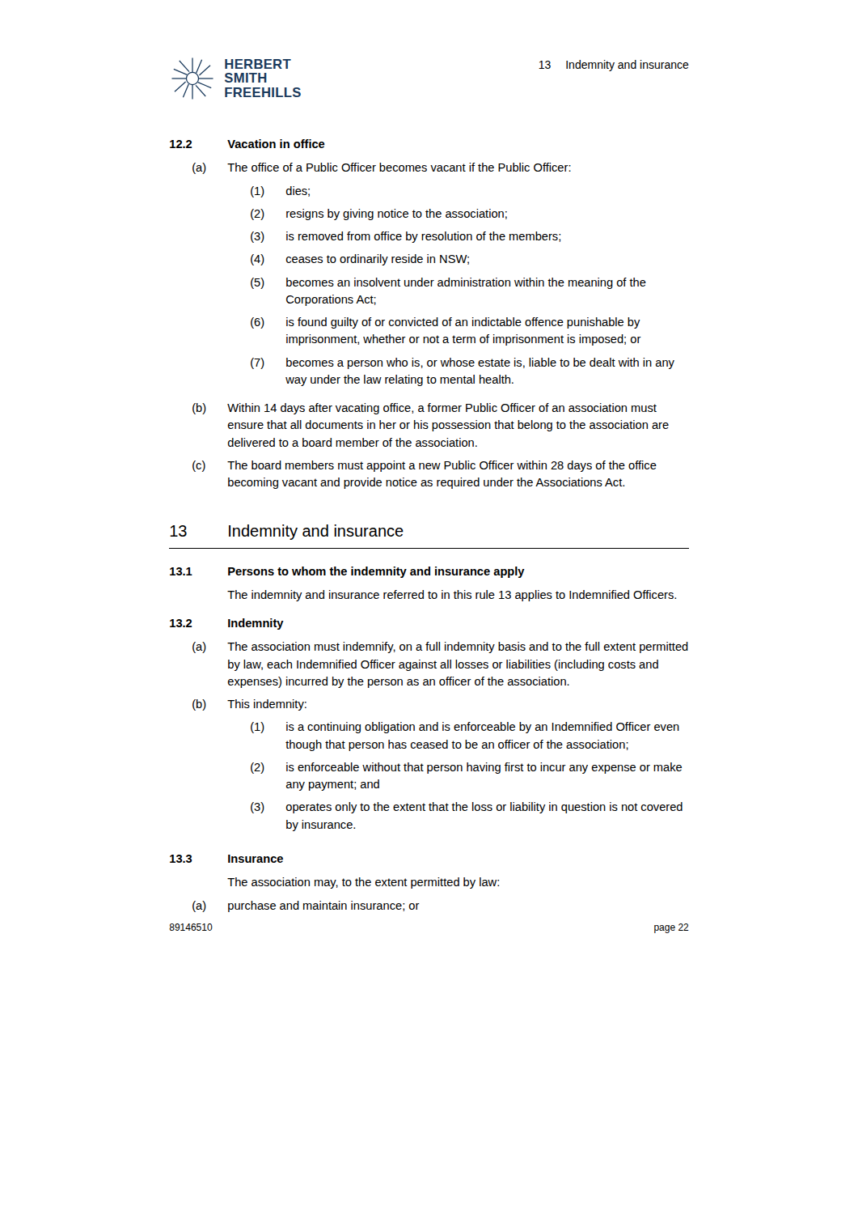Herbert
Smith
Freehills
13 Indemnity and insurance
12.2
Vacation in office
(a)
The office of a Public Officer becomes vacant if the Public Officer:
(1)
dies;
(2)
resigns by giving notice to the association;
(3)
is removed from office by resolution of the members;
(4)
ceases to ordinarily reside in NSW;
(5)
becomes an insolvent under administration within the meaning of the Corporations Act;
(6)
is found guilty of or convicted of an indictable offence punishable by imprisonment, whether or not a term of imprisonment is imposed; or
(7)
becomes a person who is, or whose estate is, liable to be dealt with in any way under the law relating to mental health.
(b)
Within 14 days after vacating office, a former Public Officer of an association must ensure that all documents in her or his possession that belong to the association are delivered to a board member of the association.
(c)
The board members must appoint a new Public Officer within 28 days of the office becoming vacant and provide notice as required under the Associations Act.
13
Indemnity and insurance
13.1
Persons to whom the indemnity and insurance apply
The indemnity and insurance referred to in this rule 13 applies to Indemnified Officers.
13.2
Indemnity
(a)
The association must indemnify, on a full indemnity basis and to the full extent permitted by law, each Indemnified Officer against all losses or liabilities (including costs and expenses) incurred by the person as an officer of the association.
(b)
This indemnity:
(1)
is a continuing obligation and is enforceable by an Indemnified Officer even though that person has ceased to be an officer of the association;
(2)
is enforceable without that person having first to incur any expense or make any payment; and
(3)
operates only to the extent that the loss or liability in question is not covered by insurance.
13.3
Insurance
The association may, to the extent permitted by law:
(a)
purchase and maintain insurance; or
89146510
page 22